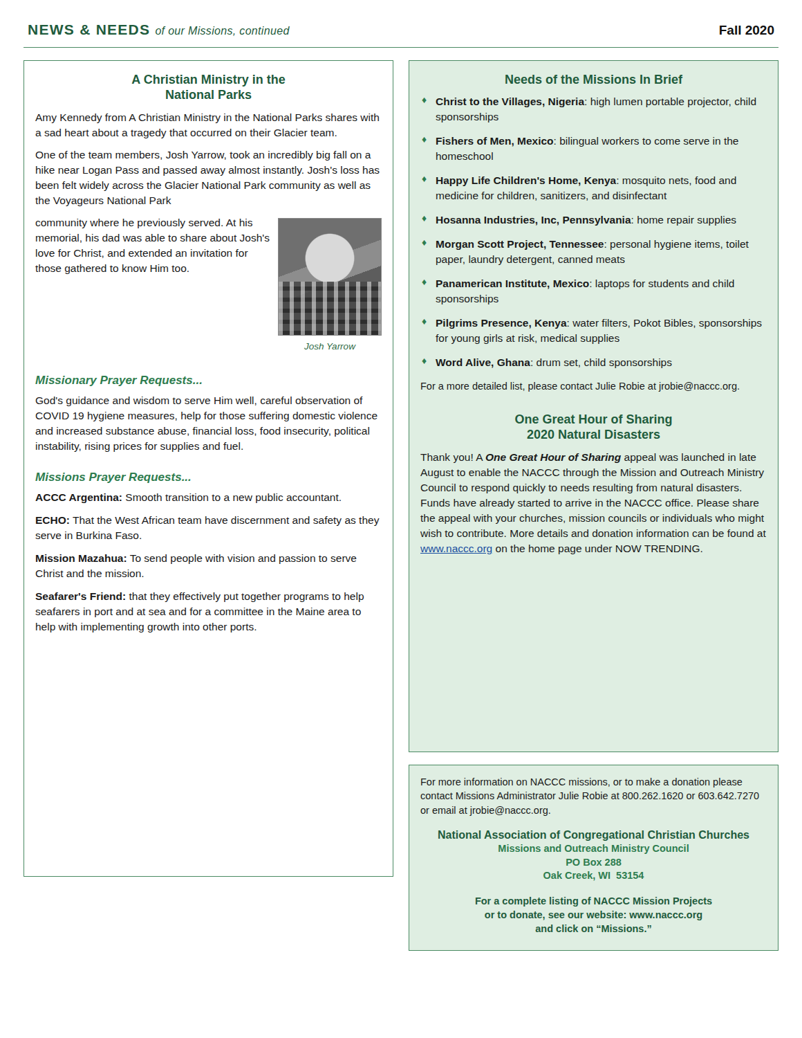NEWS & NEEDS of our Missions, continued
Fall 2020
A Christian Ministry in the
National Parks
Amy Kennedy from A Christian Ministry in the National Parks shares with a sad heart about a tragedy that occurred on their Glacier team.
One of the team members, Josh Yarrow, took an incredibly big fall on a hike near Logan Pass and passed away almost instantly. Josh's loss has been felt widely across the Glacier National Park community as well as the Voyageurs National Park
Josh Yarrow
community where he previously served. At his memorial, his dad was able to share about Josh's love for Christ, and extended an invitation for those gathered to know Him too.
Missionary Prayer Requests...
God's guidance and wisdom to serve Him well, careful observation of COVID 19 hygiene measures, help for those suffering domestic violence and increased substance abuse, financial loss, food insecurity, political instability, rising prices for supplies and fuel.
Missions Prayer Requests...
ACCC Argentina: Smooth transition to a new public accountant.
ECHO: That the West African team have discernment and safety as they serve in Burkina Faso.
Mission Mazahua: To send people with vision and passion to serve Christ and the mission.
Seafarer's Friend: that they effectively put together programs to help seafarers in port and at sea and for a committee in the Maine area to help with implementing growth into other ports.
Needs of the Missions In Brief
Christ to the Villages, Nigeria: high lumen portable projector, child sponsorships
Fishers of Men, Mexico: bilingual workers to come serve in the homeschool
Happy Life Children's Home, Kenya: mosquito nets, food and medicine for children, sanitizers, and disinfectant
Hosanna Industries, Inc, Pennsylvania: home repair supplies
Morgan Scott Project, Tennessee: personal hygiene items, toilet paper, laundry detergent, canned meats
Panamerican Institute, Mexico: laptops for students and child sponsorships
Pilgrims Presence, Kenya: water filters, Pokot Bibles, sponsorships for young girls at risk, medical supplies
Word Alive, Ghana: drum set, child sponsorships
For a more detailed list, please contact Julie Robie at jrobie@naccc.org.
One Great Hour of Sharing
2020 Natural Disasters
Thank you! A One Great Hour of Sharing appeal was launched in late August to enable the NACCC through the Mission and Outreach Ministry Council to respond quickly to needs resulting from natural disasters. Funds have already started to arrive in the NACCC office. Please share the appeal with your churches, mission councils or individuals who might wish to contribute. More details and donation information can be found at www.naccc.org on the home page under NOW TRENDING.
For more information on NACCC missions, or to make a donation please contact Missions Administrator Julie Robie at 800.262.1620 or 603.642.7270 or email at jrobie@naccc.org.
National Association of Congregational Christian Churches
Missions and Outreach Ministry Council
PO Box 288
Oak Creek, WI 53154
For a complete listing of NACCC Mission Projects
or to donate, see our website: www.naccc.org
and click on “Missions.”